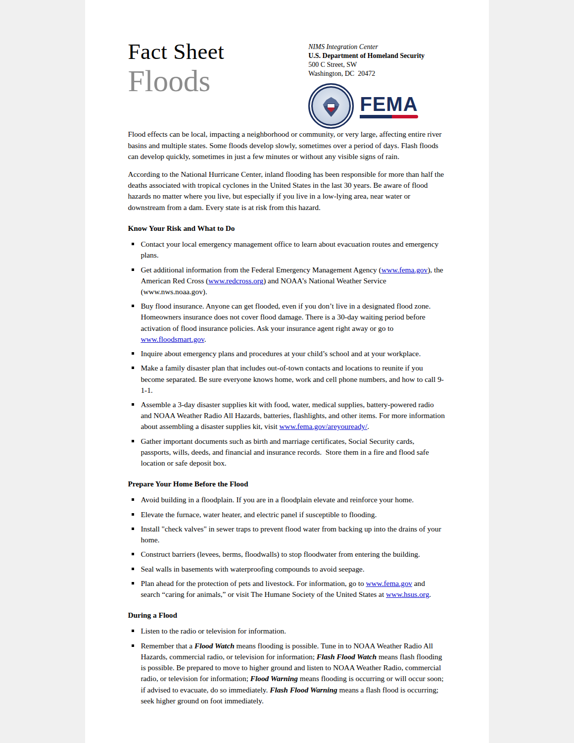Fact Sheet
Floods
NIMS Integration Center
U.S. Department of Homeland Security
500 C Street, SW
Washington, DC 20472
FEMA
Flood effects can be local, impacting a neighborhood or community, or very large, affecting entire river basins and multiple states. Some floods develop slowly, sometimes over a period of days. Flash floods can develop quickly, sometimes in just a few minutes or without any visible signs of rain.
According to the National Hurricane Center, inland flooding has been responsible for more than half the deaths associated with tropical cyclones in the United States in the last 30 years. Be aware of flood hazards no matter where you live, but especially if you live in a low-lying area, near water or downstream from a dam. Every state is at risk from this hazard.
Know Your Risk and What to Do
Contact your local emergency management office to learn about evacuation routes and emergency plans.
Get additional information from the Federal Emergency Management Agency (www.fema.gov), the American Red Cross (www.redcross.org) and NOAA’s National Weather Service (www.nws.noaa.gov).
Buy flood insurance. Anyone can get flooded, even if you don’t live in a designated flood zone. Homeowners insurance does not cover flood damage. There is a 30-day waiting period before activation of flood insurance policies. Ask your insurance agent right away or go to www.floodsmart.gov.
Inquire about emergency plans and procedures at your child’s school and at your workplace.
Make a family disaster plan that includes out-of-town contacts and locations to reunite if you become separated. Be sure everyone knows home, work and cell phone numbers, and how to call 9-1-1.
Assemble a 3-day disaster supplies kit with food, water, medical supplies, battery-powered radio and NOAA Weather Radio All Hazards, batteries, flashlights, and other items. For more information about assembling a disaster supplies kit, visit www.fema.gov/areyouready/.
Gather important documents such as birth and marriage certificates, Social Security cards, passports, wills, deeds, and financial and insurance records. Store them in a fire and flood safe location or safe deposit box.
Prepare Your Home Before the Flood
Avoid building in a floodplain. If you are in a floodplain elevate and reinforce your home.
Elevate the furnace, water heater, and electric panel if susceptible to flooding.
Install "check valves" in sewer traps to prevent flood water from backing up into the drains of your home.
Construct barriers (levees, berms, floodwalls) to stop floodwater from entering the building.
Seal walls in basements with waterproofing compounds to avoid seepage.
Plan ahead for the protection of pets and livestock. For information, go to www.fema.gov and search “caring for animals,” or visit The Humane Society of the United States at www.hsus.org.
During a Flood
Listen to the radio or television for information.
Remember that a Flood Watch means flooding is possible. Tune in to NOAA Weather Radio All Hazards, commercial radio, or television for information; Flash Flood Watch means flash flooding is possible. Be prepared to move to higher ground and listen to NOAA Weather Radio, commercial radio, or television for information; Flood Warning means flooding is occurring or will occur soon; if advised to evacuate, do so immediately. Flash Flood Warning means a flash flood is occurring; seek higher ground on foot immediately.